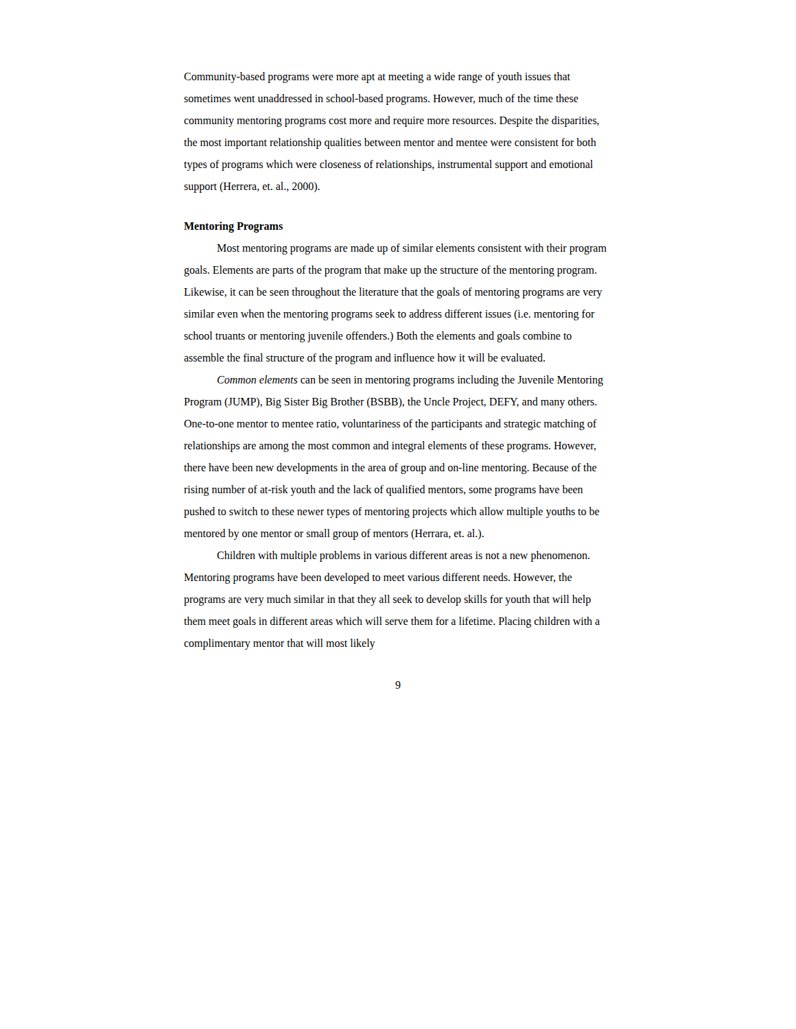Community-based programs were more apt at meeting a wide range of youth issues that sometimes went unaddressed in school-based programs. However, much of the time these community mentoring programs cost more and require more resources. Despite the disparities, the most important relationship qualities between mentor and mentee were consistent for both types of programs which were closeness of relationships, instrumental support and emotional support (Herrera, et. al., 2000).
Mentoring Programs
Most mentoring programs are made up of similar elements consistent with their program goals. Elements are parts of the program that make up the structure of the mentoring program. Likewise, it can be seen throughout the literature that the goals of mentoring programs are very similar even when the mentoring programs seek to address different issues (i.e. mentoring for school truants or mentoring juvenile offenders.) Both the elements and goals combine to assemble the final structure of the program and influence how it will be evaluated.
Common elements can be seen in mentoring programs including the Juvenile Mentoring Program (JUMP), Big Sister Big Brother (BSBB), the Uncle Project, DEFY, and many others. One-to-one mentor to mentee ratio, voluntariness of the participants and strategic matching of relationships are among the most common and integral elements of these programs. However, there have been new developments in the area of group and on-line mentoring. Because of the rising number of at-risk youth and the lack of qualified mentors, some programs have been pushed to switch to these newer types of mentoring projects which allow multiple youths to be mentored by one mentor or small group of mentors (Herrara, et. al.).
Children with multiple problems in various different areas is not a new phenomenon. Mentoring programs have been developed to meet various different needs. However, the programs are very much similar in that they all seek to develop skills for youth that will help them meet goals in different areas which will serve them for a lifetime. Placing children with a complimentary mentor that will most likely
9